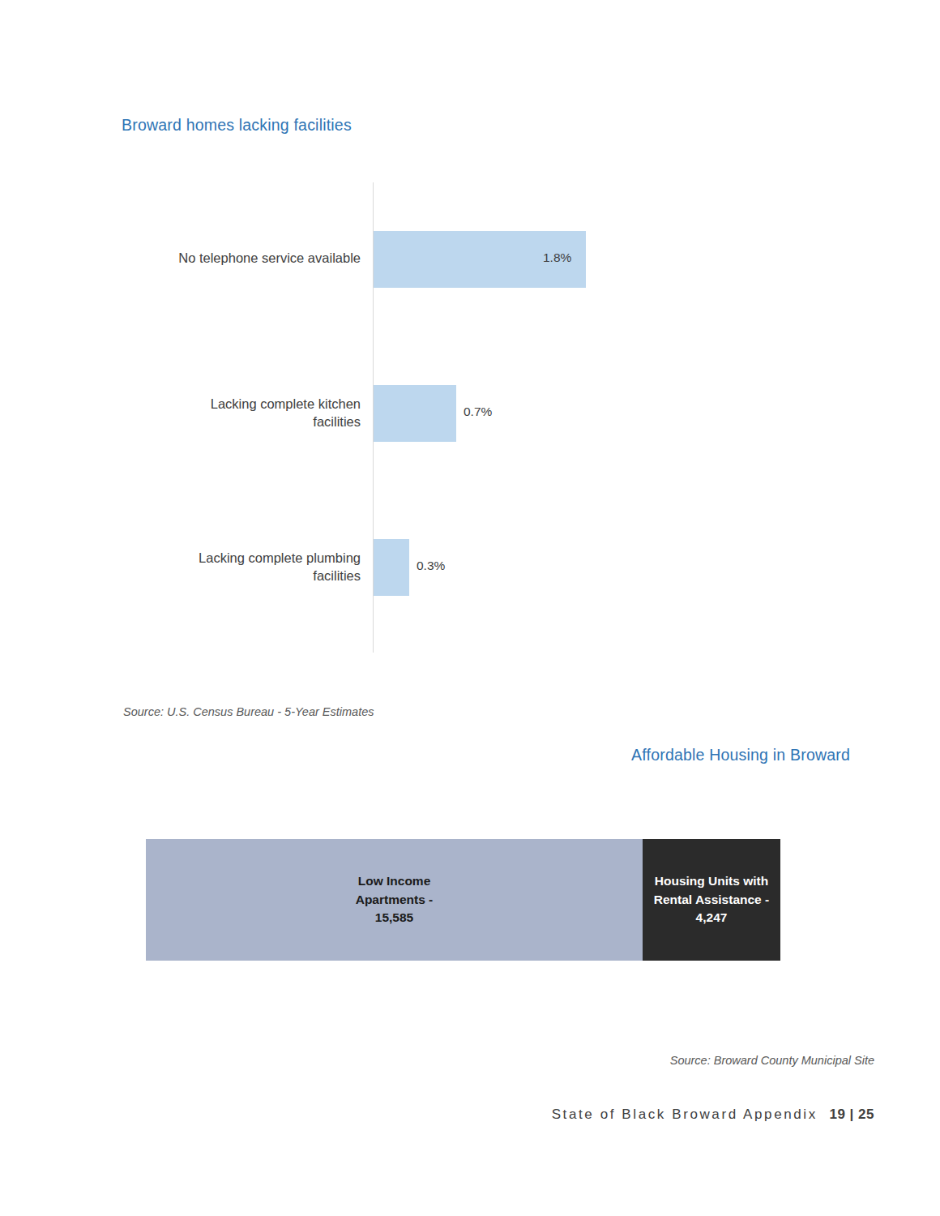Broward homes lacking facilities
No telephone service available
1.8%
Lacking complete kitchen
facilities
0.7%
Lacking complete plumbing
facilities
0.3%
Source: U.S. Census Bureau - 5-Year Estimates
Affordable Housing in Broward
Low Income
Apartments -
15,585
Housing Units with
Rental Assistance -
4,247
Source: Broward County Municipal Site
State of Black Broward Appendix 19 | 25